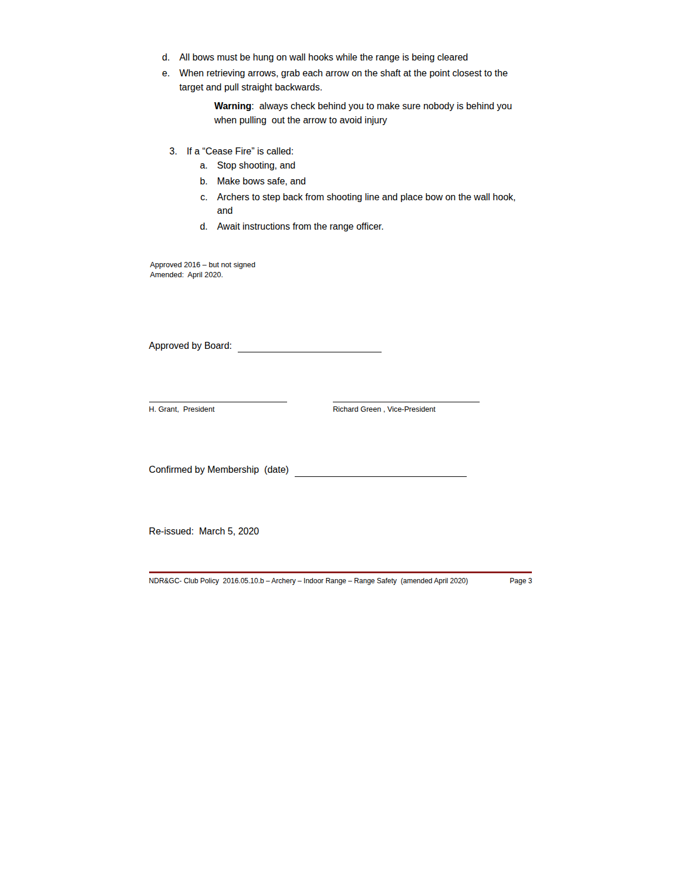All bows must be hung on wall hooks while the range is being cleared
When retrieving arrows, grab each arrow on the shaft at the point closest to the target and pull straight backwards.
Warning: always check behind you to make sure nobody is behind you when pulling out the arrow to avoid injury
If a “Cease Fire” is called:
Stop shooting, and
Make bows safe, and
Archers to step back from shooting line and place bow on the wall hook, and
Await instructions from the range officer.
Approved 2016 – but not signed
Amended: April 2020.
Approved by Board:
| H. Grant, President | | Richard Green , Vice-President |
Confirmed by Membership (date)
Re-issued: March 5, 2020
NDR&GC- Club Policy 2016.05.10.b – Archery – Indoor Range – Range Safety (amended April 2020)
Page 3